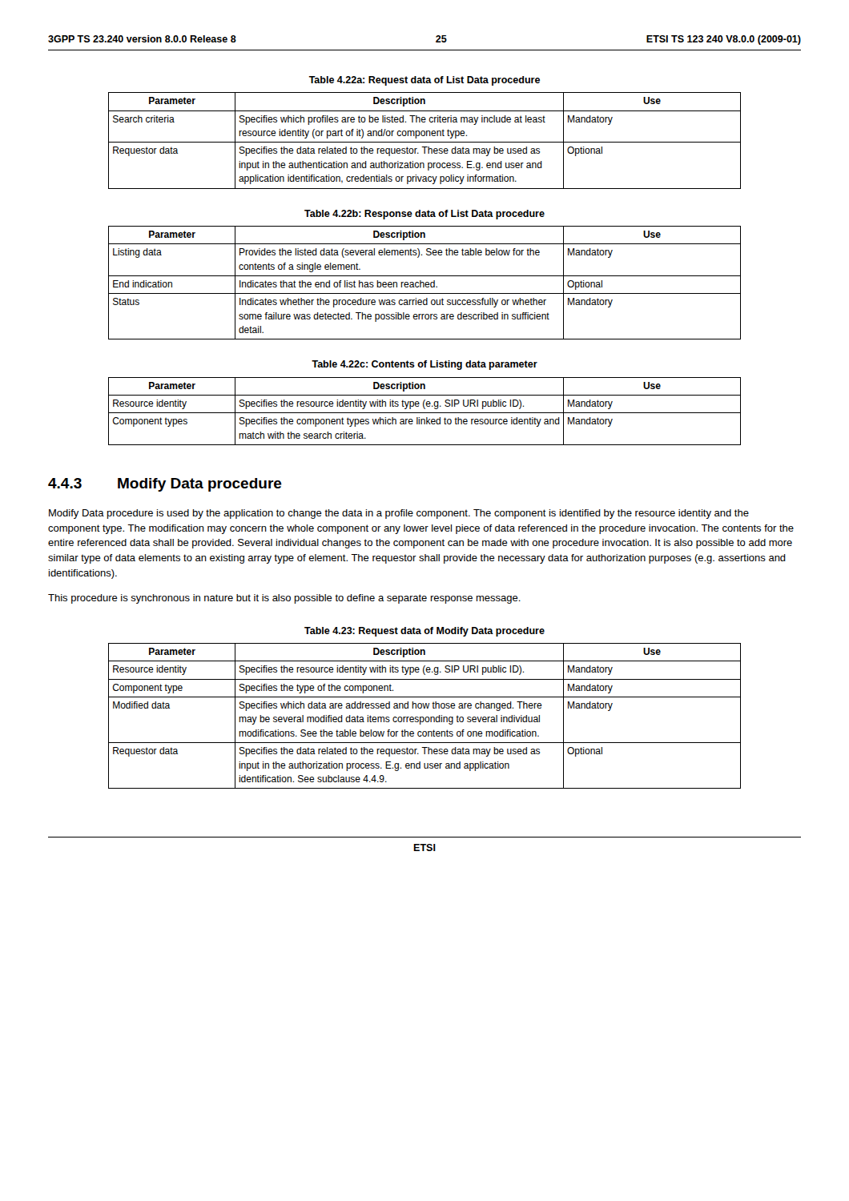3GPP TS 23.240 version 8.0.0 Release 8 25 ETSI TS 123 240 V8.0.0 (2009-01)
Table 4.22a: Request data of List Data procedure
| Parameter | Description | Use |
| --- | --- | --- |
| Search criteria | Specifies which profiles are to be listed. The criteria may include at least resource identity (or part of it) and/or component type. | Mandatory |
| Requestor data | Specifies the data related to the requestor. These data may be used as input in the authentication and authorization process. E.g. end user and application identification, credentials or privacy policy information. | Optional |
Table 4.22b: Response data of List Data procedure
| Parameter | Description | Use |
| --- | --- | --- |
| Listing data | Provides the listed data (several elements). See the table below for the contents of a single element. | Mandatory |
| End indication | Indicates that the end of list has been reached. | Optional |
| Status | Indicates whether the procedure was carried out successfully or whether some failure was detected. The possible errors are described in sufficient detail. | Mandatory |
Table 4.22c: Contents of Listing data parameter
| Parameter | Description | Use |
| --- | --- | --- |
| Resource identity | Specifies the resource identity with its type (e.g. SIP URI public ID). | Mandatory |
| Component types | Specifies the component types which are linked to the resource identity and match with the search criteria. | Mandatory |
4.4.3 Modify Data procedure
Modify Data procedure is used by the application to change the data in a profile component. The component is identified by the resource identity and the component type. The modification may concern the whole component or any lower level piece of data referenced in the procedure invocation. The contents for the entire referenced data shall be provided. Several individual changes to the component can be made with one procedure invocation. It is also possible to add more similar type of data elements to an existing array type of element. The requestor shall provide the necessary data for authorization purposes (e.g. assertions and identifications).
This procedure is synchronous in nature but it is also possible to define a separate response message.
Table 4.23: Request data of Modify Data procedure
| Parameter | Description | Use |
| --- | --- | --- |
| Resource identity | Specifies the resource identity with its type (e.g. SIP URI public ID). | Mandatory |
| Component type | Specifies the type of the component. | Mandatory |
| Modified data | Specifies which data are addressed and how those are changed. There may be several modified data items corresponding to several individual modifications. See the table below for the contents of one modification. | Mandatory |
| Requestor data | Specifies the data related to the requestor. These data may be used as input in the authorization process. E.g. end user and application identification. See subclause 4.4.9. | Optional |
ETSI